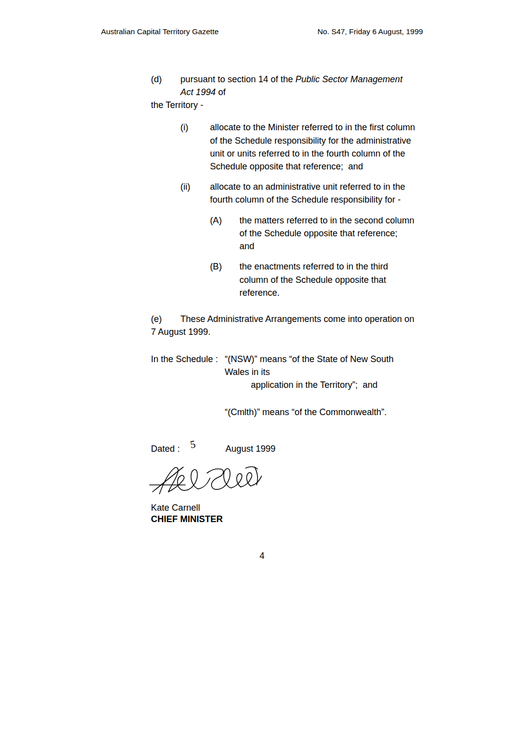Australian Capital Territory Gazette
No. S47, Friday 6 August, 1999
(d)
pursuant to section 14 of the Public Sector Management Act 1994 of
the Territory -
(i)
allocate to the Minister referred to in the first column of the Schedule responsibility for the administrative unit or units referred to in the fourth column of the Schedule opposite that reference; and
(ii)
allocate to an administrative unit referred to in the fourth column of the Schedule responsibility for -
(A)
the matters referred to in the second column of the Schedule opposite that reference; and
(B)
the enactments referred to in the third column of the Schedule opposite that reference.
(e)
These Administrative Arrangements come into operation on
7 August 1999.
In the Schedule :
“(NSW)” means “of the State of New South Wales in its
application in the Territory”; and
“(Cmlth)” means “of the Commonwealth”.
Dated :
5
August 1999
Kate Carnell
CHIEF MINISTER
4